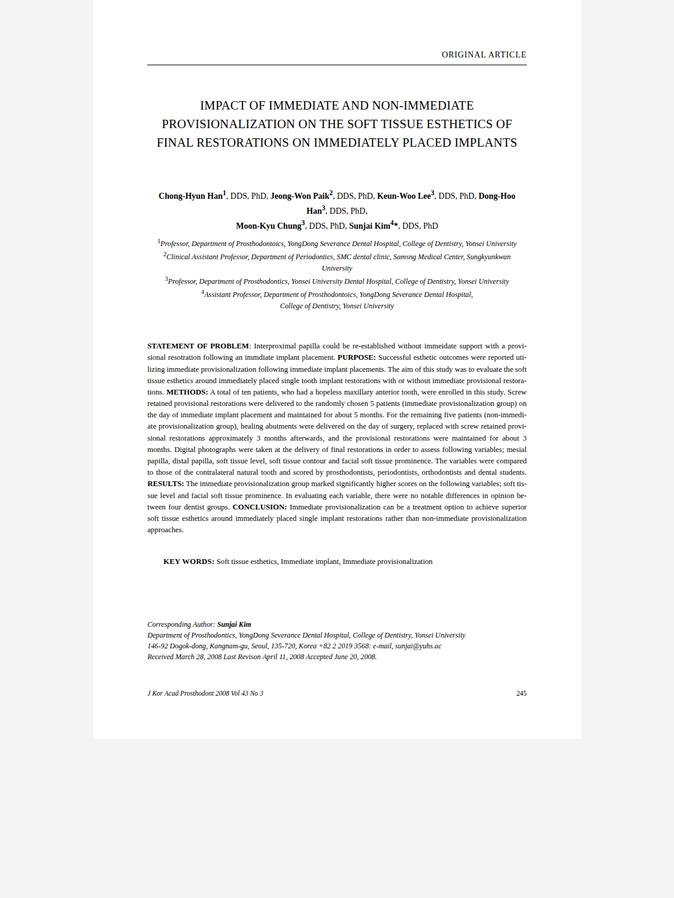ORIGINAL ARTICLE
IMPACT OF IMMEDIATE AND NON-IMMEDIATE PROVISIONALIZATION ON THE SOFT TISSUE ESTHETICS OF FINAL RESTORATIONS ON IMMEDIATELY PLACED IMPLANTS
Chong-Hyun Han1, DDS, PhD, Jeong-Won Paik2, DDS, PhD, Keun-Woo Lee3, DDS, PhD, Dong-Hoo Han3, DDS, PhD,
Moon-Kyu Chung3, DDS, PhD, Sunjai Kim4*, DDS, PhD
1Professor, Department of Prosthodontoics, YongDong Severance Dental Hospital, College of Dentistry, Yonsei University
2Clinical Assistant Professor, Department of Periodontics, SMC dental clinic, Samsng Medical Center, Sungkyunkwan University
3Professor, Department of Prosthodontics, Yonsei University Dental Hospital, College of Dentistry, Yonsei University
4Assistant Professor, Department of Prosthodontoics, YongDong Severance Dental Hospital,
College of Dentistry, Yonsei University
STATEMENT OF PROBLEM: Interproximal papilla could be re-established without immeidate support with a provisional resotration following an immdiate implant placement. PURPOSE: Successful esthetic outcomes were reported utilizing immediate provisionalization following immediate implant placements. The aim of this study was to evaluate the soft tissue esthetics around immediately placed single tooth implant restorations with or without immediate provisional restorations. METHODS: A total of ten patients, who had a hopeless maxillary anterior tooth, were enrolled in this study. Screw retained provisional restorations were delivered to the randomly chosen 5 patients (immediate provisionalization group) on the day of immediate implant placement and maintained for about 5 months. For the remaining five patients (non-immediate provisionalization group), healing abutments were delivered on the day of surgery, replaced with screw retained provisional restorations approximately 3 months afterwards, and the provisional restorations were maintained for about 3 months. Digital photographs were taken at the delivery of final restorations in order to assess following variables; mesial papilla, distal papilla, soft tissue level, soft tissue contour and facial soft tissue prominence. The variables were compared to those of the contralateral natural tooth and scored by prosthodontists, periodontists, orthodontists and dental students. RESULTS: The immediate provisionalization group marked significantly higher scores on the following variables; soft tissue level and facial soft tissue prominence. In evaluating each variable, there were no notable differences in opinion between four dentist groups. CONCLUSION: Immediate provisionalization can be a treatment option to achieve superior soft tissue esthetics around immediately placed single implant restorations rather than non-immediate provisionalization approaches.
KEY WORDS: Soft tissue esthetics, Immediate implant, Immediate provisionalization
Corresponding Author: Sunjai Kim
Department of Prosthodontics, YongDong Severance Dental Hospital, College of Dentistry, Yonsei University
146-92 Dogok-dong, Kangnam-gu, Seoul, 135-720, Korea +82 2 2019 3568: e-mail, sunjai@yuhs.ac
Received March 28, 2008 Last Revison April 11, 2008 Accepted June 20, 2008.
J Kor Acad Prosthodont 2008 Vol 43 No 3
245